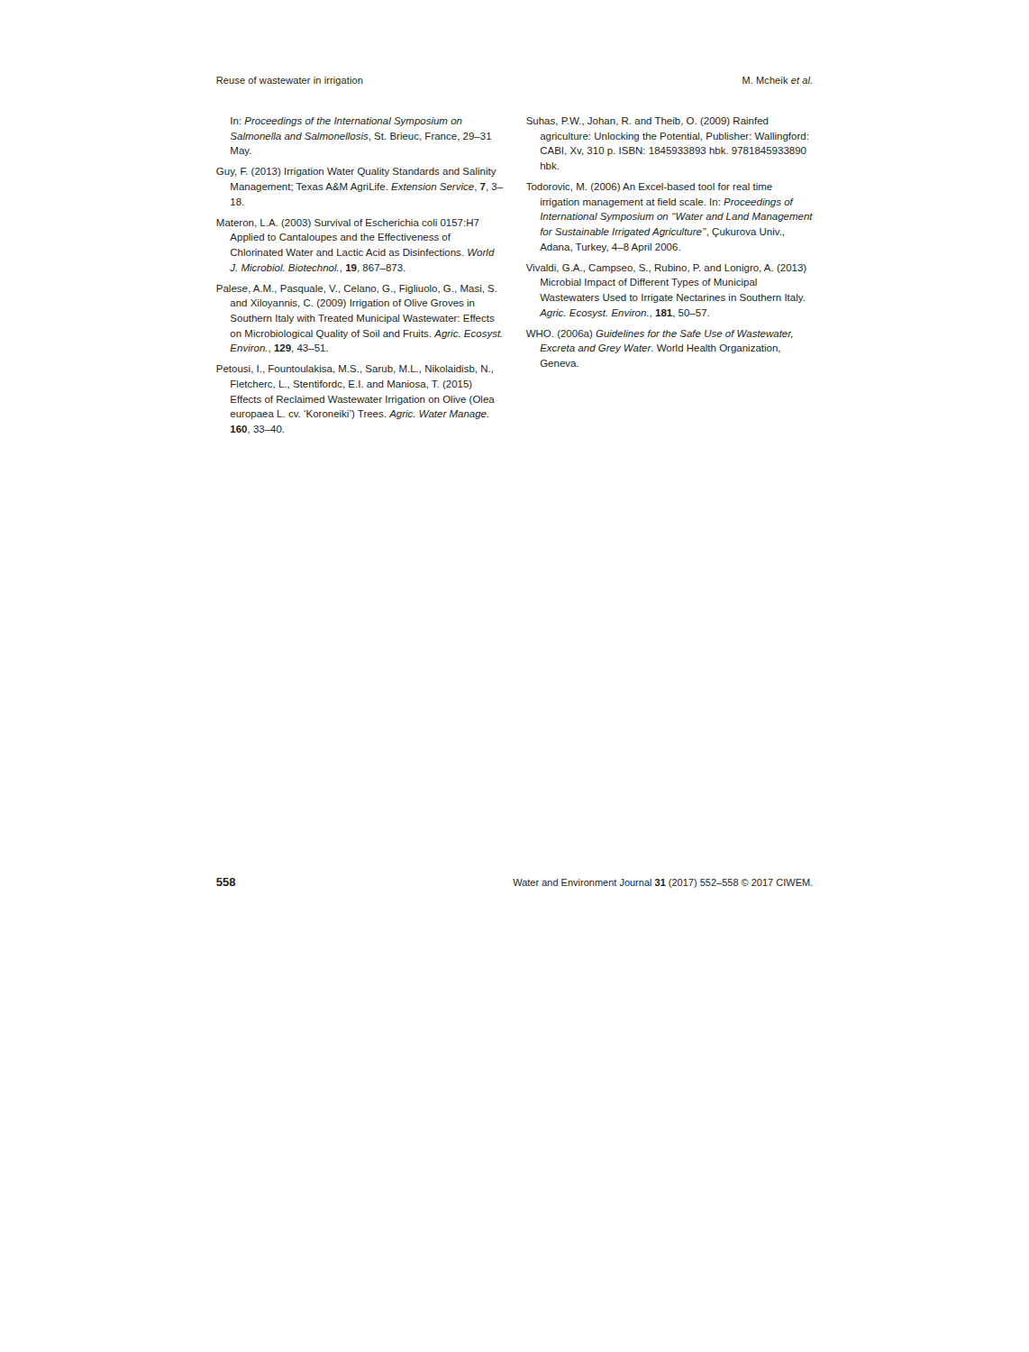Reuse of wastewater in irrigation
M. Mcheik et al.
In: Proceedings of the International Symposium on Salmonella and Salmonellosis, St. Brieuc, France, 29–31 May.
Guy, F. (2013) Irrigation Water Quality Standards and Salinity Management; Texas A&M AgriLife. Extension Service, 7, 3–18.
Materon, L.A. (2003) Survival of Escherichia coli 0157:H7 Applied to Cantaloupes and the Effectiveness of Chlorinated Water and Lactic Acid as Disinfections. World J. Microbiol. Biotechnol., 19, 867–873.
Palese, A.M., Pasquale, V., Celano, G., Figliuolo, G., Masi, S. and Xiloyannis, C. (2009) Irrigation of Olive Groves in Southern Italy with Treated Municipal Wastewater: Effects on Microbiological Quality of Soil and Fruits. Agric. Ecosyst. Environ., 129, 43–51.
Petousi, I., Fountoulakisa, M.S., Sarub, M.L., Nikolaidisb, N., Fletcherc, L., Stentifordc, E.I. and Maniosa, T. (2015) Effects of Reclaimed Wastewater Irrigation on Olive (Olea europaea L. cv. ‘Koroneiki’) Trees. Agric. Water Manage. 160, 33–40.
Suhas, P.W., Johan, R. and Theib, O. (2009) Rainfed agriculture: Unlocking the Potential, Publisher: Wallingford: CABI, Xv, 310 p. ISBN: 1845933893 hbk. 9781845933890 hbk.
Todorovic, M. (2006) An Excel-based tool for real time irrigation management at field scale. In: Proceedings of International Symposium on ‘‘Water and Land Management for Sustainable Irrigated Agriculture’’, Çukurova Univ., Adana, Turkey, 4–8 April 2006.
Vivaldi, G.A., Campseo, S., Rubino, P. and Lonigro, A. (2013) Microbial Impact of Different Types of Municipal Wastewaters Used to Irrigate Nectarines in Southern Italy. Agric. Ecosyst. Environ., 181, 50–57.
WHO. (2006a) Guidelines for the Safe Use of Wastewater, Excreta and Grey Water. World Health Organization, Geneva.
558
Water and Environment Journal 31 (2017) 552–558 © 2017 CIWEM.